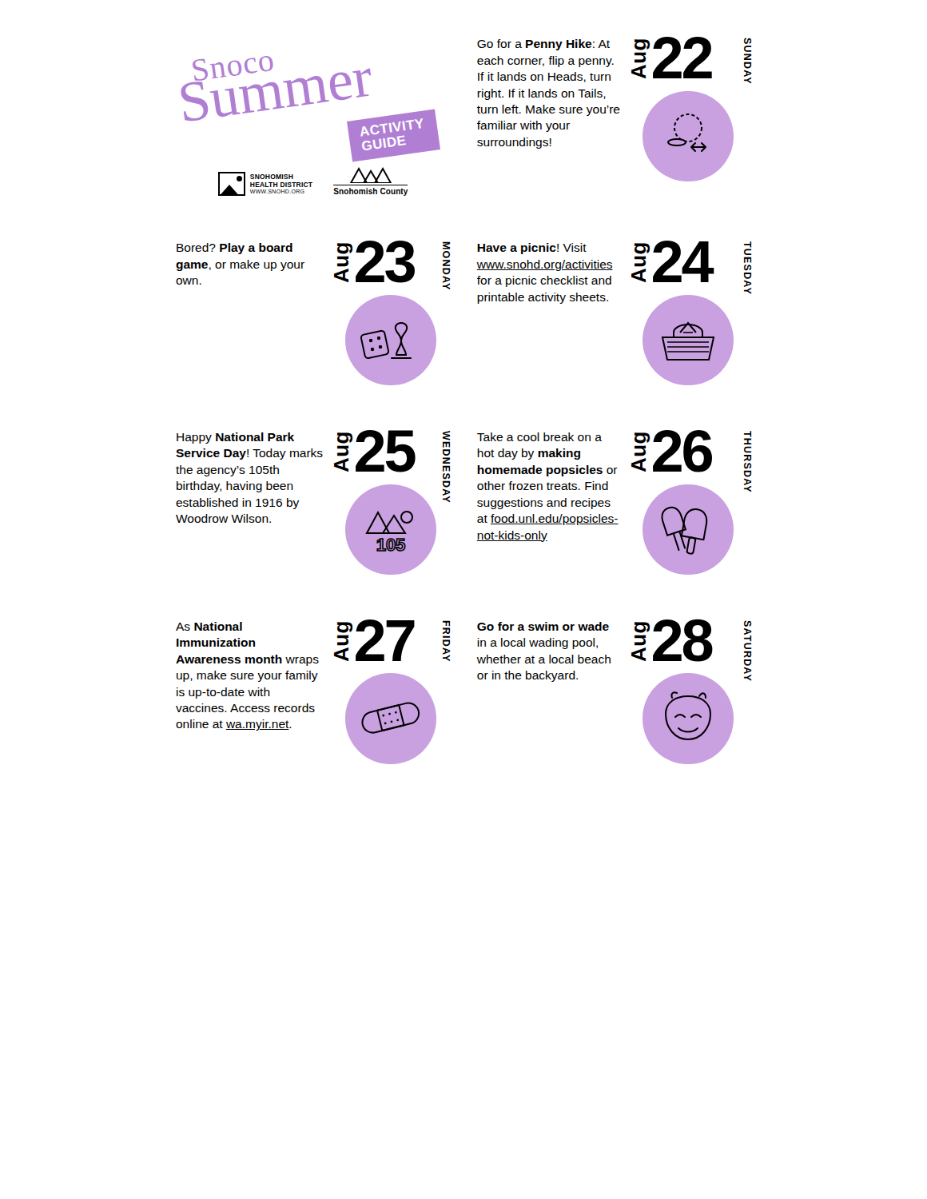Snoco
Summer
ACTIVITY
GUIDE
SNOHOMISH
HEALTH DISTRICT
WWW.SNOHD.ORG
Snohomish County
Go for a Penny Hike: At each corner, flip a penny. If it lands on Heads, turn right. If it lands on Tails, turn left. Make sure you’re familiar with your surroundings!
Aug 22 SUNDAY
Bored? Play a board game, or make up your own.
Aug 23 MONDAY
Have a picnic! Visit www.snohd.org/activities for a picnic checklist and printable activity sheets.
Aug 24 TUESDAY
Happy National Park Service Day! Today marks the agency’s 105th birthday, having been established in 1916 by Woodrow Wilson.
Aug 25 WEDNESDAY
105
Take a cool break on a hot day by making homemade popsicles or other frozen treats. Find suggestions and recipes at food.unl.edu/popsicles-not-kids-only
Aug 26 THURSDAY
As National Immunization Awareness month wraps up, make sure your family is up-to-date with vaccines. Access records online at wa.myir.net.
Aug 27 FRIDAY
Go for a swim or wade in a local wading pool, whether at a local beach or in the backyard.
Aug 28 SATURDAY